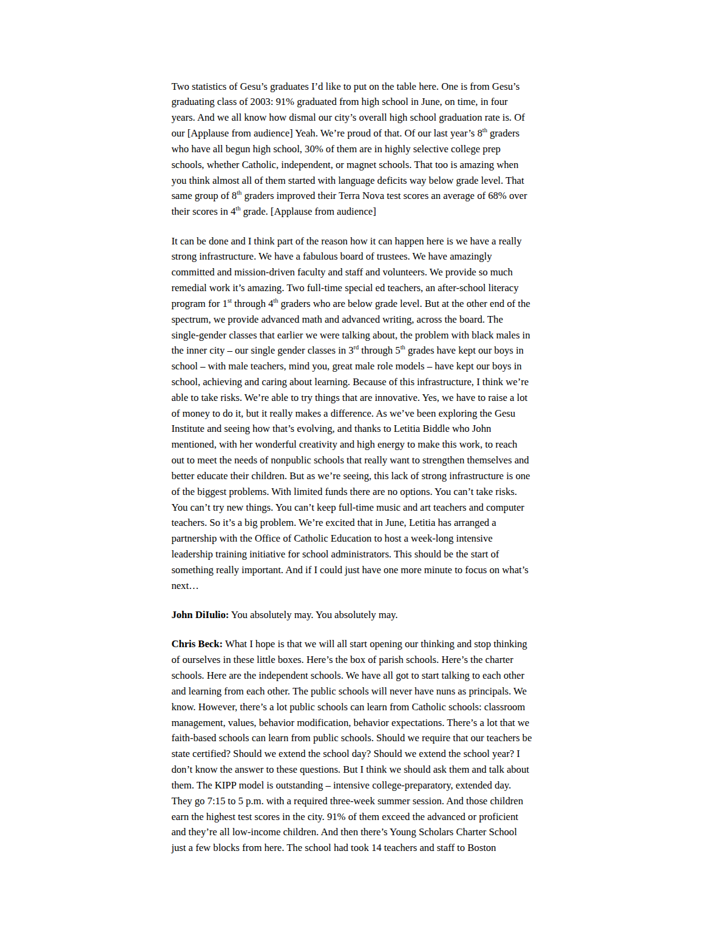Two statistics of Gesu’s graduates I’d like to put on the table here. One is from Gesu’s graduating class of 2003: 91% graduated from high school in June, on time, in four years. And we all know how dismal our city’s overall high school graduation rate is. Of our [Applause from audience] Yeah. We’re proud of that. Of our last year’s 8th graders who have all begun high school, 30% of them are in highly selective college prep schools, whether Catholic, independent, or magnet schools. That too is amazing when you think almost all of them started with language deficits way below grade level. That same group of 8th graders improved their Terra Nova test scores an average of 68% over their scores in 4th grade. [Applause from audience]
It can be done and I think part of the reason how it can happen here is we have a really strong infrastructure. We have a fabulous board of trustees. We have amazingly committed and mission-driven faculty and staff and volunteers. We provide so much remedial work it’s amazing. Two full-time special ed teachers, an after-school literacy program for 1st through 4th graders who are below grade level. But at the other end of the spectrum, we provide advanced math and advanced writing, across the board. The single-gender classes that earlier we were talking about, the problem with black males in the inner city – our single gender classes in 3rd through 5th grades have kept our boys in school – with male teachers, mind you, great male role models – have kept our boys in school, achieving and caring about learning. Because of this infrastructure, I think we’re able to take risks. We’re able to try things that are innovative. Yes, we have to raise a lot of money to do it, but it really makes a difference. As we’ve been exploring the Gesu Institute and seeing how that’s evolving, and thanks to Letitia Biddle who John mentioned, with her wonderful creativity and high energy to make this work, to reach out to meet the needs of nonpublic schools that really want to strengthen themselves and better educate their children. But as we’re seeing, this lack of strong infrastructure is one of the biggest problems. With limited funds there are no options. You can’t take risks. You can’t try new things. You can’t keep full-time music and art teachers and computer teachers. So it’s a big problem. We’re excited that in June, Letitia has arranged a partnership with the Office of Catholic Education to host a week-long intensive leadership training initiative for school administrators. This should be the start of something really important. And if I could just have one more minute to focus on what’s next…
John DiIulio: You absolutely may. You absolutely may.
Chris Beck: What I hope is that we will all start opening our thinking and stop thinking of ourselves in these little boxes. Here’s the box of parish schools. Here’s the charter schools. Here are the independent schools. We have all got to start talking to each other and learning from each other. The public schools will never have nuns as principals. We know. However, there’s a lot public schools can learn from Catholic schools: classroom management, values, behavior modification, behavior expectations. There’s a lot that we faith-based schools can learn from public schools. Should we require that our teachers be state certified? Should we extend the school day? Should we extend the school year? I don’t know the answer to these questions. But I think we should ask them and talk about them. The KIPP model is outstanding – intensive college-preparatory, extended day. They go 7:15 to 5 p.m. with a required three-week summer session. And those children earn the highest test scores in the city. 91% of them exceed the advanced or proficient and they’re all low-income children. And then there’s Young Scholars Charter School just a few blocks from here. The school had took 14 teachers and staff to Boston